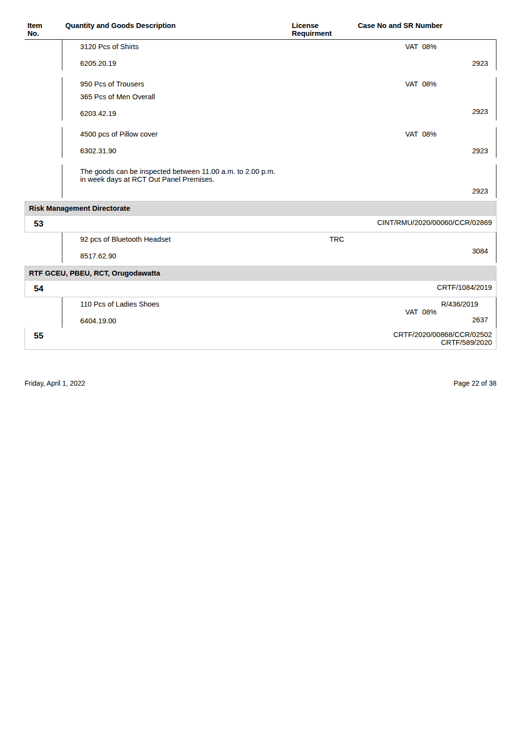| Item No. | Quantity and Goods Description | License Requirment | Case No and SR Number |
| --- | --- | --- | --- |
| | 3120 Pcs of Shirts 6205.20.19 | | VAT 08% 2923 |
| | 950 Pcs of Trousers 365 Pcs of Men Overall 6203.42.19 | | VAT 08% 2923 |
| | 4500 pcs of Pillow cover 6302.31.90 | | VAT 08% 2923 |
| | The goods can be inspected between 11.00 a.m. to 2.00 p.m. in week days at RCT Out Panel Premises. | | 2923 |
Risk Management Directorate
53
CINT/RMU/2020/00060/CCR/02869
| | 92 pcs of Bluetooth Headset 8517.62.90 | TRC | 3084 |
RTF GCEU, PBEU, RCT, Orugodawatta
54
CRTF/1084/2019
| | 110 Pcs of Ladies Shoes 6404.19.00 | | R/436/2019 VAT 08% 2637 |
55
CRTF/2020/00868/CCR/02502
CRTF/589/2020
Friday, April 1, 2022
Page 22 of 38